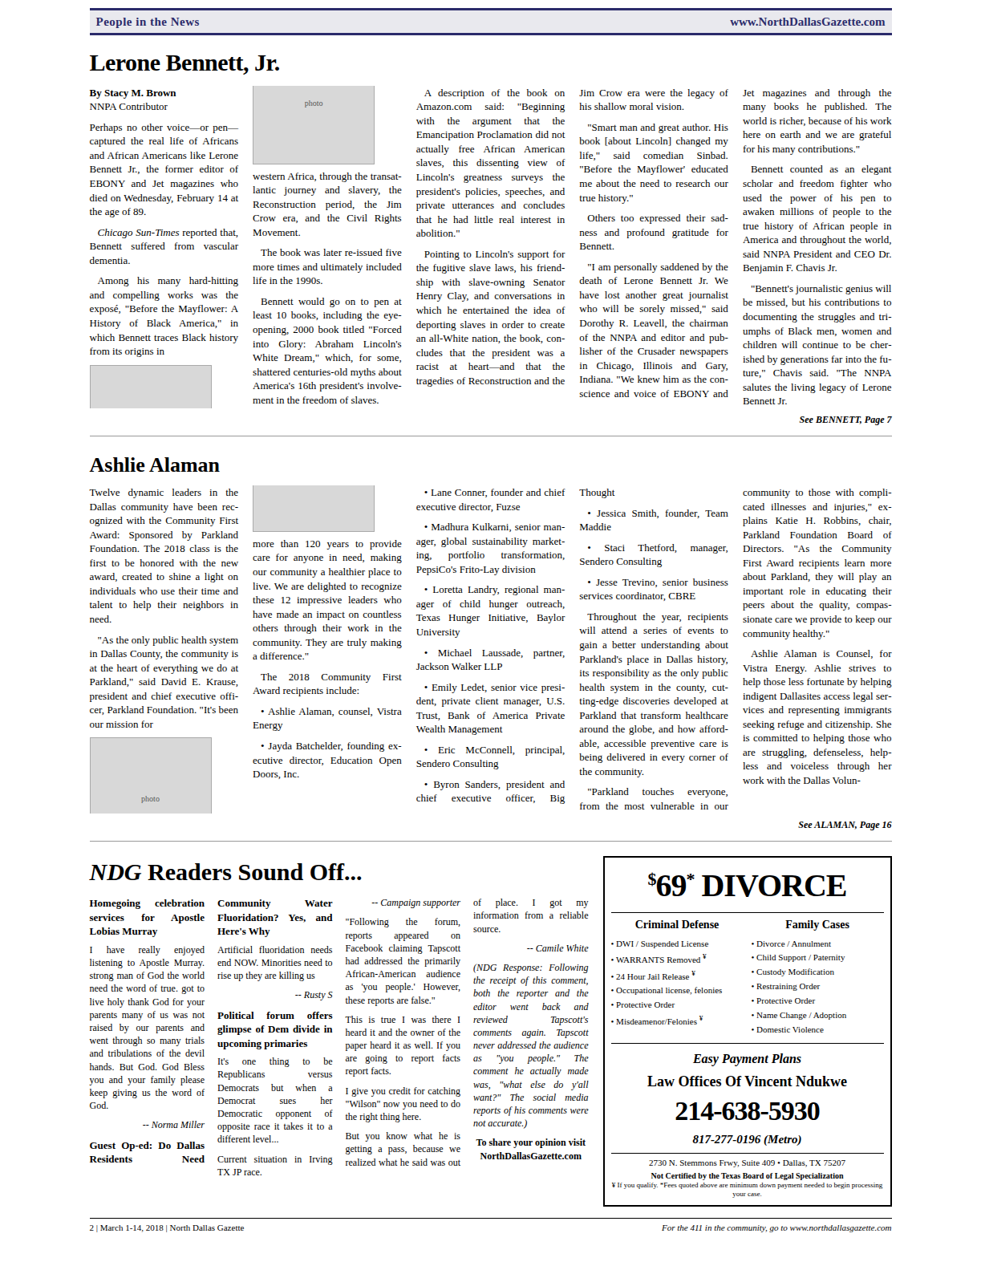People in the News
www.NorthDallasGazette.com
Lerone Bennett, Jr.
By Stacy M. Brown
NNPA Contributor
Perhaps no other voice—or pen—captured the real life of Africans and African Americans like Lerone Bennett Jr., the former editor of EBONY and Jet magazines who died on Wednesday, February 14 at the age of 89.
Chicago Sun-Times reported that, Bennett suffered from vascular dementia.
Among his many hard-hitting and compelling works was the exposé, "Before the Mayflower: A History of Black America," in which Bennett traces Black history from its origins in
photo
western Africa, through the transatlantic journey and slavery, the Reconstruction period, the Jim Crow era, and the Civil Rights Movement.
The book was later re-issued five more times and ultimately included life in the 1990s.
Bennett would go on to pen at least 10 books, including the eye-opening, 2000 book titled "Forced into Glory: Abraham Lincoln's White Dream," which, for some, shattered centuries-old myths about America's 16th president's involvement in the freedom of slaves.
A description of the book on Amazon.com said: "Beginning with the argument that the Emancipation Proclamation did not actually free African American slaves, this dissenting view of Lincoln's greatness surveys the president's policies, speeches, and private utterances and concludes that he had little real interest in abolition."
Pointing to Lincoln's support for the fugitive slave laws, his friendship with slave-owning Senator Henry Clay, and conversations in which he entertained the idea of deporting slaves in order to create an all-White nation, the book, concludes that the president was a racist at heart—and that the tragedies of Reconstruction and the Jim Crow era were the legacy of his shallow moral vision.
"Smart man and great author. His book [about Lincoln] changed my life," said comedian Sinbad. "Before the Mayflower' educated me about the need to research our true history."
Others too expressed their sadness and profound gratitude for Bennett.
"I am personally saddened by the death of Lerone Bennett Jr. We have lost another great journalist who will be sorely missed," said Dorothy R. Leavell, the chairman of the NNPA and editor and publisher of the Crusader newspapers in Chicago, Illinois and Gary, Indiana. "We knew him as the conscience and voice of EBONY and Jet magazines and through the many books he published. The world is richer, because of his work here on earth and we are grateful for his many contributions."
Bennett counted as an elegant scholar and freedom fighter who used the power of his pen to awaken millions of people to the true history of African people in America and throughout the world, said NNPA President and CEO Dr. Benjamin F. Chavis Jr.
"Bennett's journalistic genius will be missed, but his contributions to documenting the struggles and triumphs of Black men, women and children will continue to be cherished by generations far into the future," Chavis said. "The NNPA salutes the living legacy of Lerone Bennett Jr.
See BENNETT, Page 7
Ashlie Alaman
Twelve dynamic leaders in the Dallas community have been recognized with the Community First Award: Sponsored by Parkland Foundation. The 2018 class is the first to be honored with the new award, created to shine a light on individuals who use their time and talent to help their neighbors in need.
"As the only public health system in Dallas County, the community is at the heart of everything we do at Parkland," said David E. Krause, president and chief executive officer, Parkland Foundation. "It's been our mission for
photo
more than 120 years to provide care for anyone in need, making our community a healthier place to live. We are delighted to recognize these 12 impressive leaders who have made an impact on countless others through their work in the community. They are truly making a difference."
The 2018 Community First Award recipients include:
• Ashlie Alaman, counsel, Vistra Energy
• Jayda Batchelder, founding executive director, Education Open Doors, Inc.
• Lane Conner, founder and chief executive director, Fuzse
• Madhura Kulkarni, senior manager, global sustainability marketing, portfolio transformation, PepsiCo's Frito-Lay division
• Loretta Landry, regional manager of child hunger outreach, Texas Hunger Initiative, Baylor University
• Michael Laussade, partner, Jackson Walker LLP
• Emily Ledet, senior vice president, private client manager, U.S. Trust, Bank of America Private Wealth Management
• Eric McConnell, principal, Sendero Consulting
• Byron Sanders, president and chief executive officer, Big Thought
• Jessica Smith, founder, Team Maddie
• Staci Thetford, manager, Sendero Consulting
• Jesse Trevino, senior business services coordinator, CBRE
Throughout the year, recipients will attend a series of events to gain a better understanding about Parkland's place in Dallas history, its responsibility as the only public health system in the county, cutting-edge discoveries developed at Parkland that transform healthcare around the globe, and how affordable, accessible preventive care is being delivered in every corner of the community.
"Parkland touches everyone, from the most vulnerable in our community to those with complicated illnesses and injuries," explains Katie H. Robbins, chair, Parkland Foundation Board of Directors. "As the Community First Award recipients learn more about Parkland, they will play an important role in educating their peers about the quality, compassionate care we provide to keep our community healthy."
Ashlie Alaman is Counsel, for Vistra Energy. Ashlie strives to help those less fortunate by helping indigent Dallasites access legal services and representing immigrants seeking refuge and citizenship. She is committed to helping those who are struggling, defenseless, helpless and voiceless through her work with the Dallas Volun-
See ALAMAN, Page 16
NDG Readers Sound Off...
Homegoing celebration services for Apostle Lobias Murray
I have really enjoyed listening to Apostle Murray. strong man of God the world need the word of true. got to live holy thank God for your parents many of us was not raised by our parents and went through so many trials and tribulations of the devil hands. But God. God Bless you and your family please keep giving us the word of God.
-- Norma Miller
Guest Op-ed: Do Dallas Residents Need Community Water Fluoridation? Yes, and Here's Why
Artificial fluoridation needs end NOW. Minorities need to rise up they are killing us
-- Rusty S
Political forum offers glimpse of Dem divide in upcoming primaries
It's one thing to be Republicans versus Democrats but when a Democrat sues her Democratic opponent of opposite race it takes it to a different level...
Current situation in Irving TX JP race.
-- Campaign supporter
"Following the forum, reports appeared on Facebook claiming Tapscott had addressed the primarily African-American audience as 'you people.' However, these reports are false."
This is true I was there I heard it and the owner of the paper heard it as well. If you are going to report facts report facts.
I give you credit for catching "Wilson" now you need to do the right thing here.
But you know what he is getting a pass, because we realized what he said was out of place. I got my information from a reliable source.
-- Camile White
(NDG Response: Following the receipt of this comment, both the reporter and the editor went back and reviewed Tapscott's comments again. Tapscott never addressed the audience as "you people." The comment he actually made was, "what else do y'all want?" The social media reports of his comments were not accurate.)
To share your opinion visit NorthDallasGazette.com
$69* DIVORCE
Criminal Defense
• DWI / Suspended License
• WARRANTS Removed ¥
• 24 Hour Jail Release ¥
• Occupational license, felonies
• Protective Order
• Misdeamenor/Felonies ¥
Family Cases
• Divorce / Annulment
• Child Support / Paternity
• Custody Modification
• Restraining Order
• Protective Order
• Name Change / Adoption
• Domestic Violence
Easy Payment Plans
Law Offices Of Vincent Ndukwe
214-638-5930
817-277-0196 (Metro)
2730 N. Stemmons Frwy, Suite 409 • Dallas, TX 75207
Not Certified by the Texas Board of Legal Specialization ¥ If you qualify. *Fees quoted above are minimum down payment needed to begin processing your case.
2 | March 1-14, 2018 | North Dallas Gazette
For the 411 in the community, go to www.northdallasgazette.com